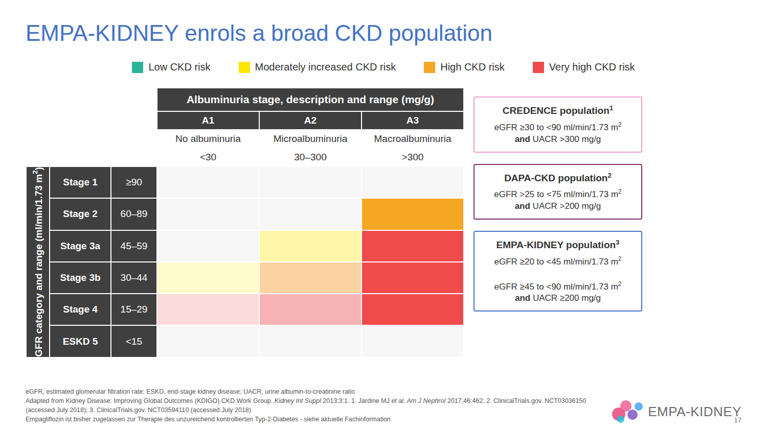EMPA-KIDNEY enrols a broad CKD population
Low CKD risk
Moderately increased CKD risk
High CKD risk
Very high CKD risk
| | Albuminuria stage, description and range (mg/g) |
| | A1 | A2 | A3 |
| | No albuminuria | Microalbuminuria | Macroalbuminuria |
| | <30 | 30–300 | >300 |
| GFR category and range (ml/min/1.73 m 2 ) | Stage 1 | ≥90 | | | |
| Stage 2 | 60–89 | | | |
| Stage 3a | 45–59 | | | |
| Stage 3b | 30–44 | | | |
| Stage 4 | 15–29 | | | |
| ESKD 5 | <15 | | | |
CREDENCE population1 eGFR ≥30 to <90 ml/min/1.73 m2
and UACR >300 mg/g
DAPA-CKD population2 eGFR >25 to <75 ml/min/1.73 m2
and UACR >200 mg/g
EMPA-KIDNEY population3 eGFR ≥20 to <45 ml/min/1.73 m2
eGFR ≥45 to <90 ml/min/1.73 m2
and UACR ≥200 mg/g
eGFR, estimated glomerular filtration rate; ESKD, end-stage kidney disease; UACR, urine albumin-to-creatinine ratio
Adapted from Kidney Disease: Improving Global Outcomes (KDIGO) CKD Work Group. Kidney Int Suppl 2013;3:1. 1. Jardine MJ et al. Am J Nephrol 2017;46:462; 2. ClinicalTrials.gov. NCT03036150 (accessed July 2018); 3. ClinicalTrials.gov. NCT03594110 (accessed July 2018)
Empagliflozin ist bisher zugelassen zur Therapie des unzureichend kontrollierten Typ-2-Diabetes - siehe aktuelle Fachinformation
EMPA-KIDNEY
17